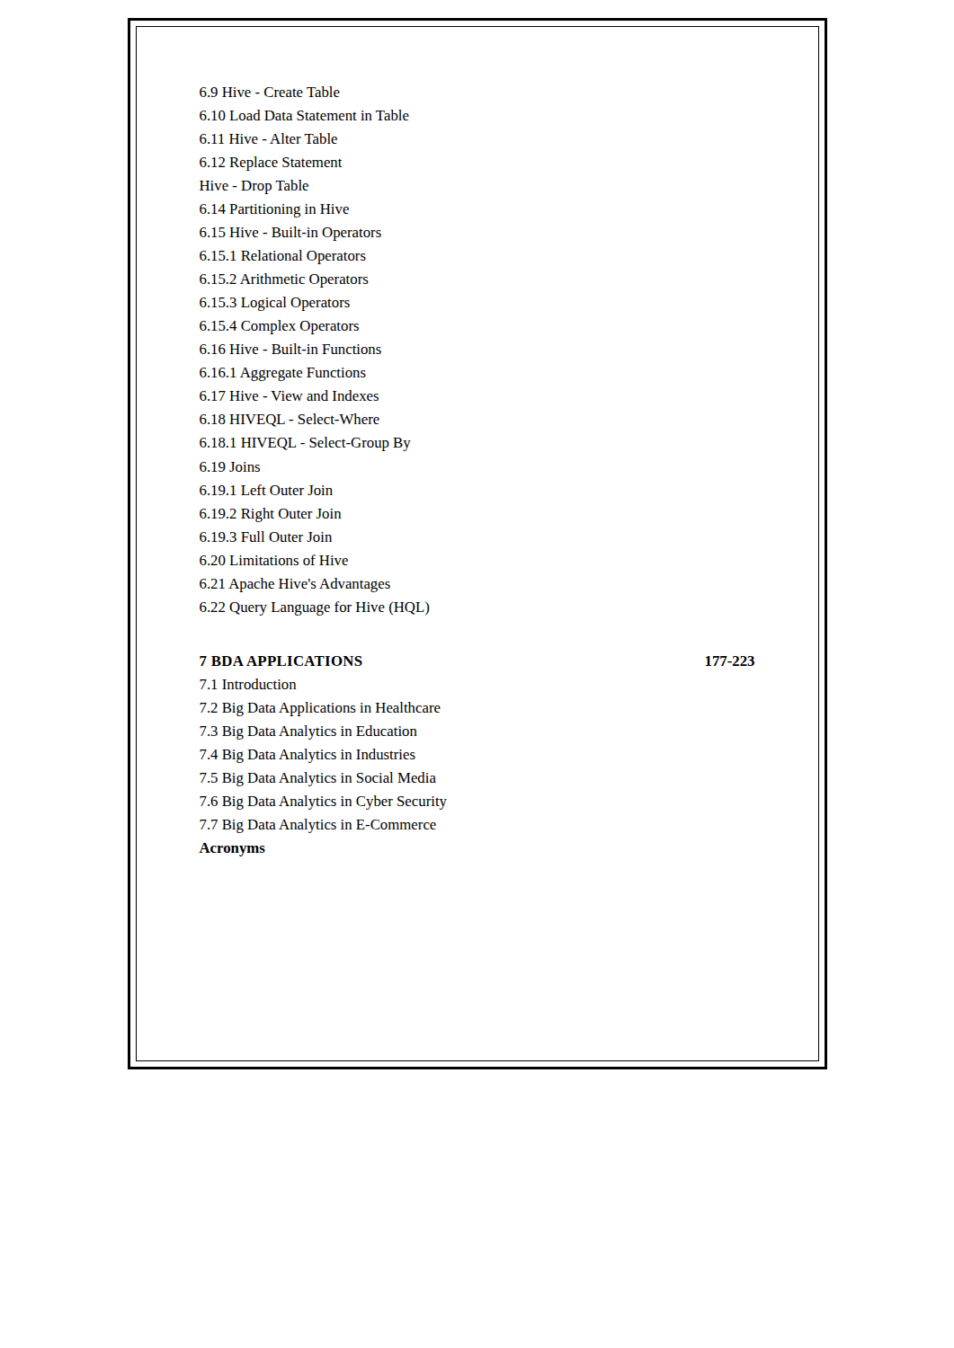6.9 Hive - Create Table
6.10 Load Data Statement in Table
6.11 Hive - Alter Table
6.12 Replace Statement
Hive - Drop Table
6.14 Partitioning in Hive
6.15 Hive - Built-in Operators
6.15.1 Relational Operators
6.15.2 Arithmetic Operators
6.15.3 Logical Operators
6.15.4 Complex Operators
6.16 Hive - Built-in Functions
6.16.1 Aggregate Functions
6.17 Hive - View and Indexes
6.18 HIVEQL - Select-Where
6.18.1 HIVEQL - Select-Group By
6.19 Joins
6.19.1 Left Outer Join
6.19.2 Right Outer Join
6.19.3 Full Outer Join
6.20 Limitations of Hive
6.21 Apache Hive's Advantages
6.22 Query Language for Hive (HQL)
7 BDA APPLICATIONS 177-223
7.1 Introduction
7.2 Big Data Applications in Healthcare
7.3 Big Data Analytics in Education
7.4 Big Data Analytics in Industries
7.5 Big Data Analytics in Social Media
7.6 Big Data Analytics in Cyber Security
7.7 Big Data Analytics in E-Commerce
Acronyms